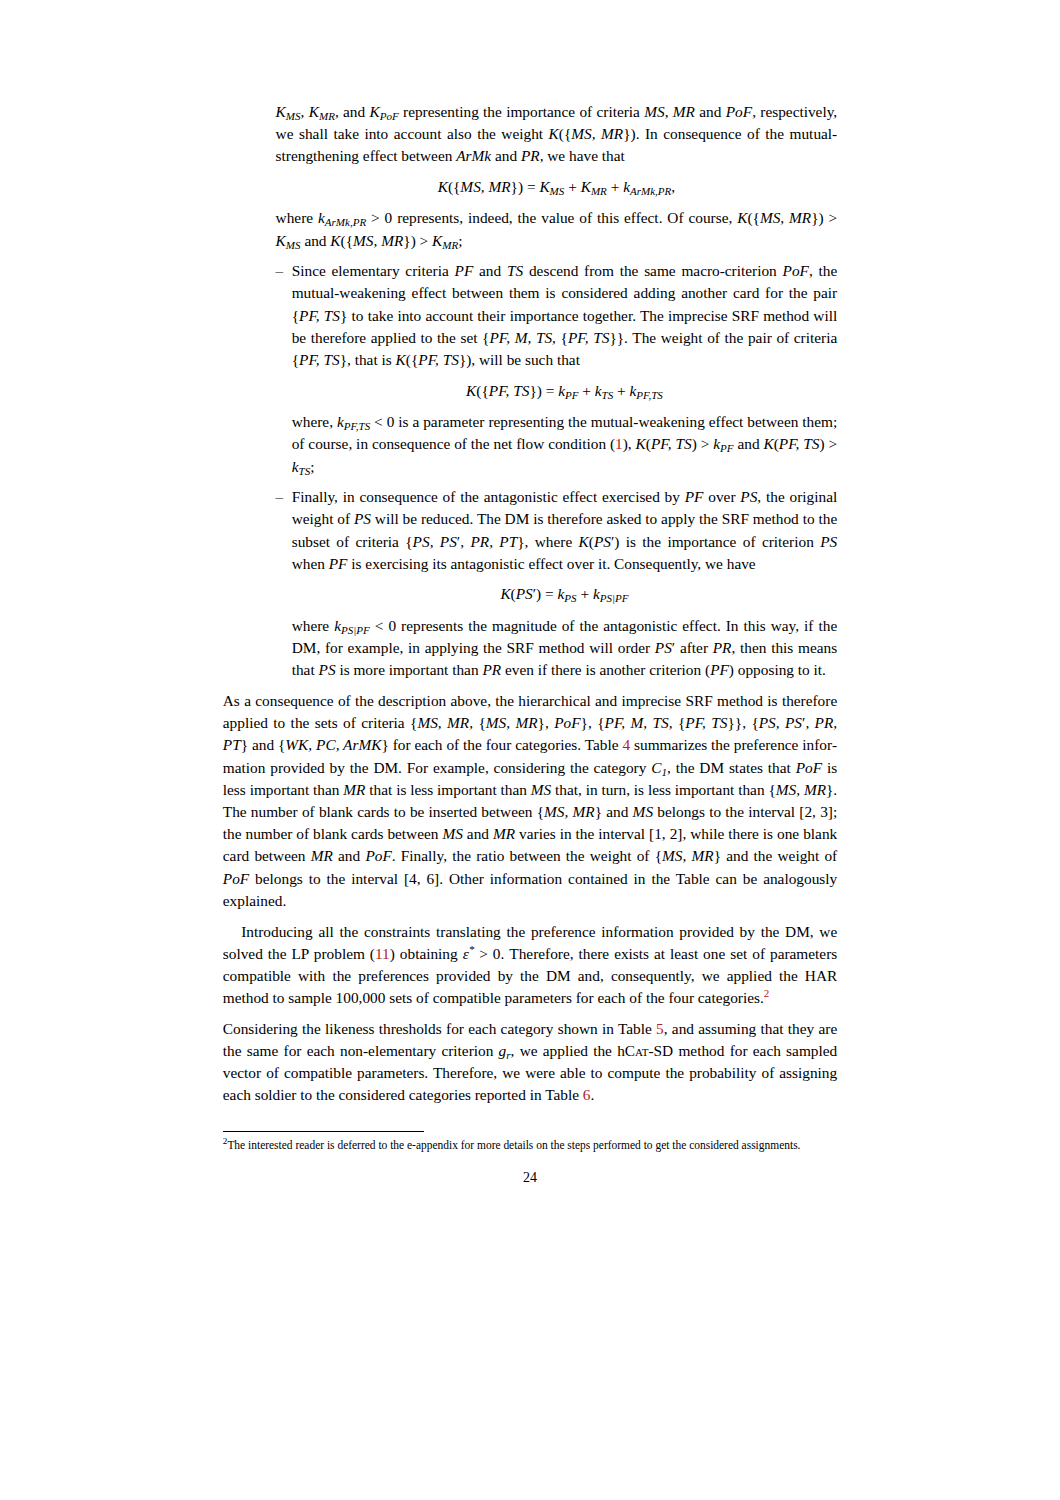KMS, KMR, and KPoF representing the importance of criteria MS, MR and PoF, respectively, we shall take into account also the weight K({MS, MR}). In consequence of the mutual-strengthening effect between ArMk and PR, we have that
K({MS, MR}) = KMS + KMR + kArMk,PR,
where kArMk,PR > 0 represents, indeed, the value of this effect. Of course, K({MS, MR}) > KMS and K({MS, MR}) > KMR;
–
Since elementary criteria PF and TS descend from the same macro-criterion PoF, the mutual-weakening effect between them is considered adding another card for the pair {PF, TS} to take into account their importance together. The imprecise SRF method will be therefore applied to the set {PF, M, TS, {PF, TS}}. The weight of the pair of criteria {PF, TS}, that is K({PF, TS}), will be such that
K({PF, TS}) = kPF + kTS + kPF,TS
where, kPF,TS < 0 is a parameter representing the mutual-weakening effect between them; of course, in consequence of the net flow condition (1), K(PF, TS) > kPF and K(PF, TS) > kTS;
–
Finally, in consequence of the antagonistic effect exercised by PF over PS, the original weight of PS will be reduced. The DM is therefore asked to apply the SRF method to the subset of criteria {PS, PS′, PR, PT}, where K(PS′) is the importance of criterion PS when PF is exercising its antagonistic effect over it. Consequently, we have
K(PS′) = kPS + kPS|PF
where kPS|PF < 0 represents the magnitude of the antagonistic effect. In this way, if the DM, for example, in applying the SRF method will order PS′ after PR, then this means that PS is more important than PR even if there is another criterion (PF) opposing to it.
As a consequence of the description above, the hierarchical and imprecise SRF method is therefore applied to the sets of criteria {MS, MR, {MS, MR}, PoF}, {PF, M, TS, {PF, TS}}, {PS, PS′, PR, PT} and {WK, PC, ArMK} for each of the four categories. Table 4 summarizes the preference information provided by the DM. For example, considering the category C1, the DM states that PoF is less important than MR that is less important than MS that, in turn, is less important than {MS, MR}. The number of blank cards to be inserted between {MS, MR} and MS belongs to the interval [2, 3]; the number of blank cards between MS and MR varies in the interval [1, 2], while there is one blank card between MR and PoF. Finally, the ratio between the weight of {MS, MR} and the weight of PoF belongs to the interval [4, 6]. Other information contained in the Table can be analogously explained.
Introducing all the constraints translating the preference information provided by the DM, we solved the LP problem (11) obtaining ε* > 0. Therefore, there exists at least one set of parameters compatible with the preferences provided by the DM and, consequently, we applied the HAR method to sample 100,000 sets of compatible parameters for each of the four categories.2
Considering the likeness thresholds for each category shown in Table 5, and assuming that they are the same for each non-elementary criterion gr, we applied the hCat-SD method for each sampled vector of compatible parameters. Therefore, we were able to compute the probability of assigning each soldier to the considered categories reported in Table 6.
2The interested reader is deferred to the e-appendix for more details on the steps performed to get the considered assignments.
24